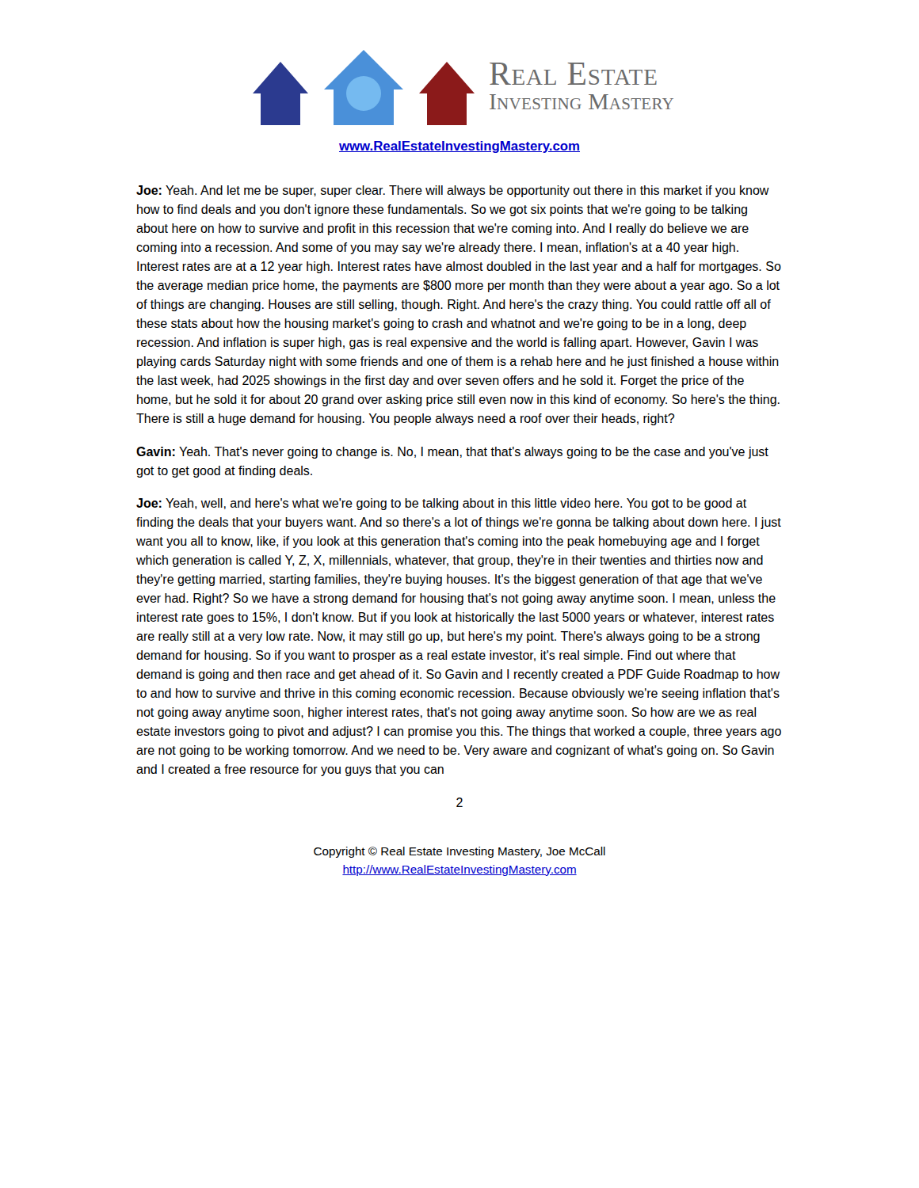Real Estate
Investing Mastery
www.RealEstateInvestingMastery.com
Joe: Yeah. And let me be super, super clear. There will always be opportunity out there in this market if you know how to find deals and you don't ignore these fundamentals. So we got six points that we're going to be talking about here on how to survive and profit in this recession that we're coming into. And I really do believe we are coming into a recession. And some of you may say we're already there. I mean, inflation's at a 40 year high. Interest rates are at a 12 year high. Interest rates have almost doubled in the last year and a half for mortgages. So the average median price home, the payments are $800 more per month than they were about a year ago. So a lot of things are changing. Houses are still selling, though. Right. And here's the crazy thing. You could rattle off all of these stats about how the housing market's going to crash and whatnot and we're going to be in a long, deep recession. And inflation is super high, gas is real expensive and the world is falling apart. However, Gavin I was playing cards Saturday night with some friends and one of them is a rehab here and he just finished a house within the last week, had 2025 showings in the first day and over seven offers and he sold it. Forget the price of the home, but he sold it for about 20 grand over asking price still even now in this kind of economy. So here's the thing. There is still a huge demand for housing. You people always need a roof over their heads, right?
Gavin: Yeah. That's never going to change is. No, I mean, that that's always going to be the case and you've just got to get good at finding deals.
Joe: Yeah, well, and here's what we're going to be talking about in this little video here. You got to be good at finding the deals that your buyers want. And so there's a lot of things we're gonna be talking about down here. I just want you all to know, like, if you look at this generation that's coming into the peak homebuying age and I forget which generation is called Y, Z, X, millennials, whatever, that group, they're in their twenties and thirties now and they're getting married, starting families, they're buying houses. It's the biggest generation of that age that we've ever had. Right? So we have a strong demand for housing that's not going away anytime soon. I mean, unless the interest rate goes to 15%, I don't know. But if you look at historically the last 5000 years or whatever, interest rates are really still at a very low rate. Now, it may still go up, but here's my point. There's always going to be a strong demand for housing. So if you want to prosper as a real estate investor, it's real simple. Find out where that demand is going and then race and get ahead of it. So Gavin and I recently created a PDF Guide Roadmap to how to and how to survive and thrive in this coming economic recession. Because obviously we're seeing inflation that's not going away anytime soon, higher interest rates, that's not going away anytime soon. So how are we as real estate investors going to pivot and adjust? I can promise you this. The things that worked a couple, three years ago are not going to be working tomorrow. And we need to be. Very aware and cognizant of what's going on. So Gavin and I created a free resource for you guys that you can
2
Copyright © Real Estate Investing Mastery, Joe McCall
http://www.RealEstateInvestingMastery.com